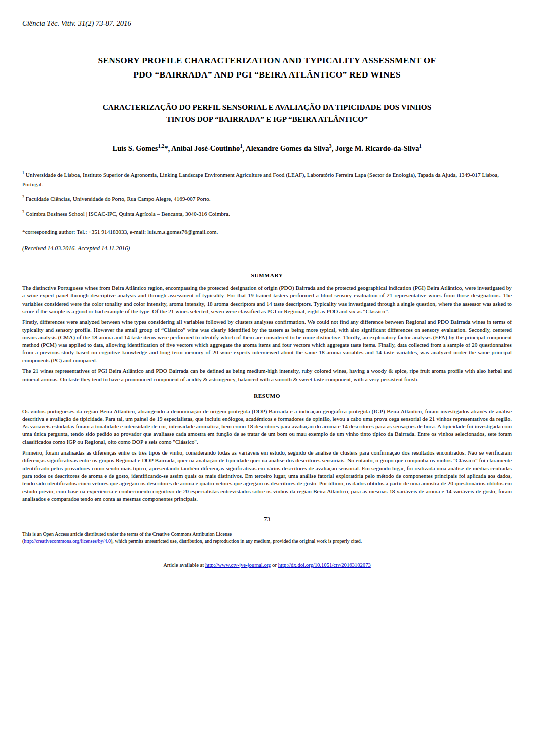Ciência Téc. Vitiv. 31(2) 73-87. 2016
SENSORY PROFILE CHARACTERIZATION AND TYPICALITY ASSESSMENT OF
PDO “BAIRRADA” AND PGI “BEIRA ATLÂNTICO” RED WINES
CARACTERIZAÇÃO DO PERFIL SENSORIAL E AVALIAÇÃO DA TIPICIDADE DOS VINHOS
TINTOS DOP “BAIRRADA” E IGP “BEIRA ATLÂNTICO”
Luís S. Gomes1,2*, Aníbal José-Coutinho1, Alexandre Gomes da Silva3, Jorge M. Ricardo-da-Silva1
1 Universidade de Lisboa, Instituto Superior de Agronomia, Linking Landscape Environment Agriculture and Food (LEAF), Laboratório Ferreira Lapa (Sector de Enologia), Tapada da Ajuda, 1349-017 Lisboa, Portugal.
2 Faculdade Ciências, Universidade do Porto, Rua Campo Alegre, 4169-007 Porto.
3 Coimbra Business School | ISCAC-IPC, Quinta Agrícola – Bencanta, 3040-316 Coimbra.
*corresponding author: Tel.: +351 914183033, e-mail: luis.m.s.gomes76@gmail.com.
(Received 14.03.2016. Accepted 14.11.2016)
SUMMARY
The distinctive Portuguese wines from Beira Atlântico region, encompassing the protected designation of origin (PDO) Bairrada and the protected geographical indication (PGI) Beira Atlântico, were investigated by a wine expert panel through descriptive analysis and through assessment of typicality. For that 19 trained tasters performed a blind sensory evaluation of 21 representative wines from those designations. The variables considered were the color tonality and color intensity, aroma intensity, 18 aroma descriptors and 14 taste descriptors. Typicality was investigated through a single question, where the assessor was asked to score if the sample is a good or bad example of the type. Of the 21 wines selected, seven were classified as PGI or Regional, eight as PDO and six as “Clássico”.
Firstly, differences were analyzed between wine types considering all variables followed by clusters analyses confirmation. We could not find any difference between Regional and PDO Bairrada wines in terms of typicality and sensory profile. However the small group of “Clássico” wine was clearly identified by the tasters as being more typical, with also significant differences on sensory evaluation. Secondly, centered means analysis (CMA) of the 18 aroma and 14 taste items were performed to identify which of them are considered to be more distinctive. Thirdly, an exploratory factor analyses (EFA) by the principal component method (PCM) was applied to data, allowing identification of five vectors which aggregate the aroma items and four vectors which aggregate taste items. Finally, data collected from a sample of 20 questionnaires from a previous study based on cognitive knowledge and long term memory of 20 wine experts interviewed about the same 18 aroma variables and 14 taste variables, was analyzed under the same principal components (PC) and compared.
The 21 wines representatives of PGI Beira Atlântico and PDO Bairrada can be defined as being medium-high intensity, ruby colored wines, having a woody & spice, ripe fruit aroma profile with also herbal and mineral aromas. On taste they tend to have a pronounced component of acidity & astringency, balanced with a smooth & sweet taste component, with a very persistent finish.
RESUMO
Os vinhos portugueses da região Beira Atlântico, abrangendo a denominação de origem protegida (DOP) Bairrada e a indicação geográfica protegida (IGP) Beira Atlântico, foram investigados através de análise descritiva e avaliação de tipicidade. Para tal, um painel de 19 especialistas, que incluiu enólogos, académicos e formadores de opinião, levou a cabo uma prova cega sensorial de 21 vinhos representativos da região. As variáveis estudadas foram a tonalidade e intensidade de cor, intensidade aromática, bem como 18 descritores para avaliação do aroma e 14 descritores para as sensações de boca. A tipicidade foi investigada com uma única pergunta, tendo sido pedido ao provador que avaliasse cada amostra em função de se tratar de um bom ou mau exemplo de um vinho tinto típico da Bairrada. Entre os vinhos selecionados, sete foram classificados como IGP ou Regional, oito como DOP e seis como "Clássico".
Primeiro, foram analisadas as diferenças entre os três tipos de vinho, considerando todas as variáveis em estudo, seguido de análise de clusters para confirmação dos resultados encontrados. Não se verificaram diferenças significativas entre os grupos Regional e DOP Bairrada, quer na avaliação de tipicidade quer na análise dos descritores sensoriais. No entanto, o grupo que compunha os vinhos "Clássico" foi claramente identificado pelos provadores como sendo mais típico, apresentando também diferenças significativas em vários descritores de avaliação sensorial. Em segundo lugar, foi realizada uma análise de médias centradas para todos os descritores de aroma e de gosto, identificando-se assim quais os mais distintivos. Em terceiro lugar, uma análise fatorial exploratória pelo método de componentes principais foi aplicada aos dados, tendo sido identificados cinco vetores que agregam os descritores de aroma e quatro vetores que agregam os descritores de gosto. Por último, os dados obtidos a partir de uma amostra de 20 questionários obtidos em estudo prévio, com base na experiência e conhecimento cognitivo de 20 especialistas entrevistados sobre os vinhos da região Beira Atlântico, para as mesmas 18 variáveis de aroma e 14 variáveis de gosto, foram analisados e comparados tendo em conta as mesmas componentes principais.
73
This is an Open Access article distributed under the terms of the Creative Commons Attribution License
(http://creativecommons.org/licenses/by/4.0), which permits unrestricted use, distribution, and reproduction in any medium, provided the original work is properly cited.
Article available at http://www.ctv-jve-journal.org or http://dx.doi.org/10.1051/ctv/20163102073